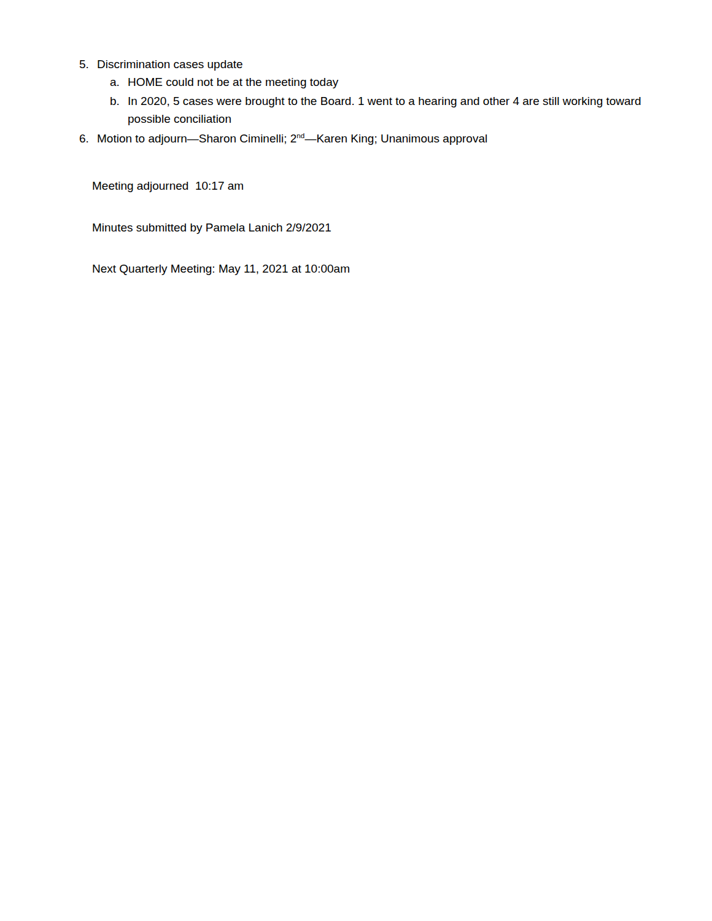Discrimination cases update
HOME could not be at the meeting today
In 2020, 5 cases were brought to the Board. 1 went to a hearing and other 4 are still working toward possible conciliation
Motion to adjourn—Sharon Ciminelli; 2nd—Karen King; Unanimous approval
Meeting adjourned 10:17 am
Minutes submitted by Pamela Lanich 2/9/2021
Next Quarterly Meeting: May 11, 2021 at 10:00am